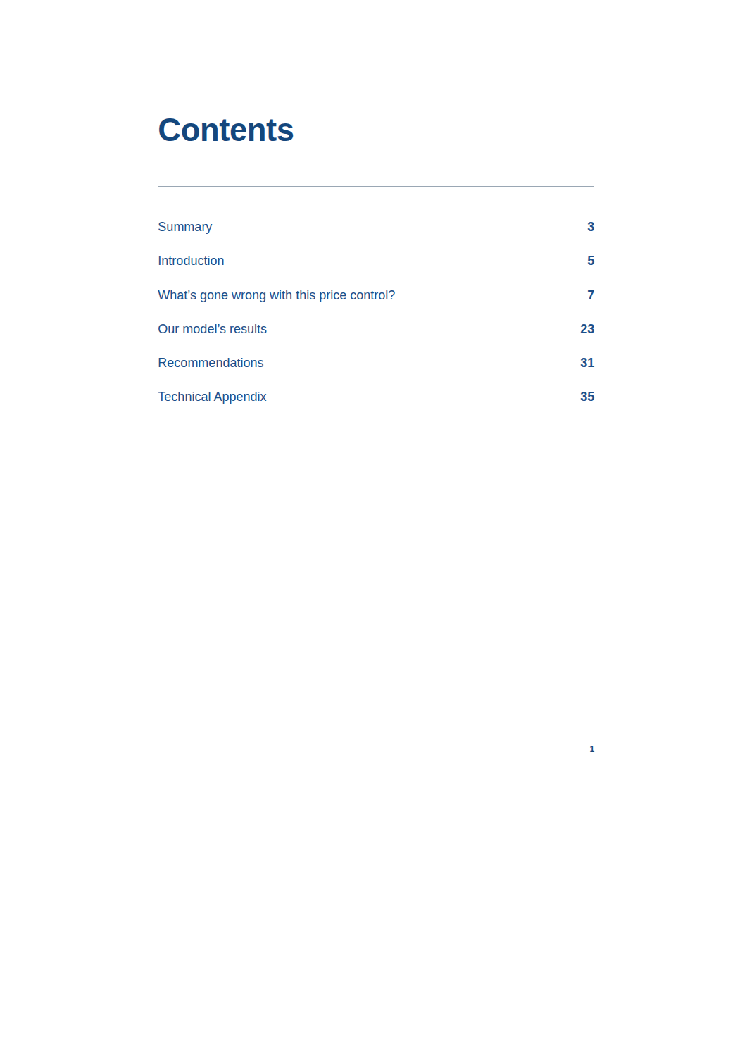Contents
| Summary | 3 |
| Introduction | 5 |
| What’s gone wrong with this price control? | 7 |
| Our model’s results | 23 |
| Recommendations | 31 |
| Technical Appendix | 35 |
1